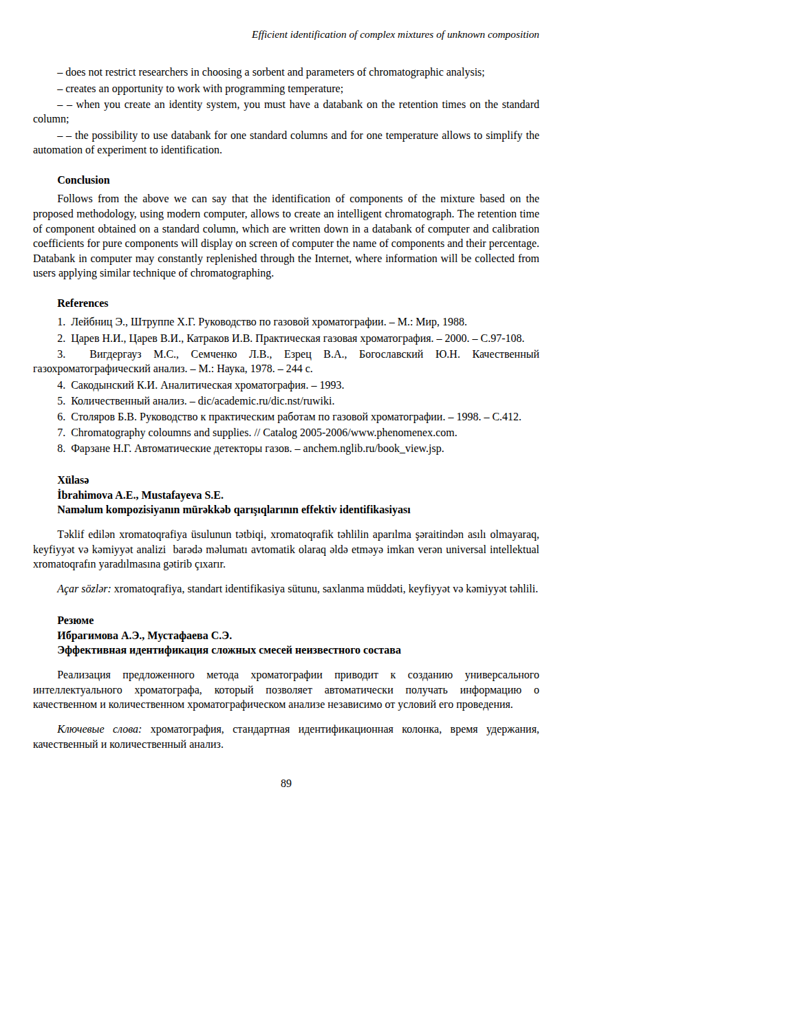Efficient identification of complex mixtures of unknown composition
does not restrict researchers in choosing a sorbent and parameters of chromatographic analysis;
creates an opportunity to work with programming temperature;
– when you create an identity system, you must have a databank on the retention times on the standard column;
– the possibility to use databank for one standard columns and for one temperature allows to simplify the automation of experiment to identification.
Conclusion
Follows from the above we can say that the identification of components of the mixture based on the proposed methodology, using modern computer, allows to create an intelligent chromatograph. The retention time of component obtained on a standard column, which are written down in a databank of computer and calibration coefficients for pure components will display on screen of computer the name of components and their percentage. Databank in computer may constantly replenished through the Internet, where information will be collected from users applying similar technique of chromatographing.
References
Лейбниц Э., Штруппе Х.Г. Руководство по газовой хроматографии. – М.: Мир, 1988.
Царев Н.И., Царев В.И., Катраков И.В. Практическая газовая хроматография. – 2000. – С.97-108.
Вигдергауз М.С., Семченко Л.В., Езрец В.А., Богославский Ю.Н. Качественный газохроматографический анализ. – М.: Наука, 1978. – 244 с.
Сакодынский К.И. Аналитическая хроматография. – 1993.
Количественный анализ. – dic/academic.ru/dic.nst/ruwiki.
Столяров Б.В. Руководство к практическим работам по газовой хроматографии. – 1998. – С.412.
Chromatography coloumns and supplies. // Catalog 2005-2006/www.phenomenex.com.
Фарзане Н.Г. Автоматические детекторы газов. – anchem.nglib.ru/book_view.jsp.
Xülasə
İbrahimova A.E., Mustafayeva S.E.
Naməlum kompozisiyanın mürəkkəb qarışıqlarının effektiv identifikasiyası
Təklif edilən xromatoqrafiya üsulunun tətbiqi, xromatoqrafik təhlilin aparılma şəraitindən asılı olmayaraq, keyfiyyət və kəmiyyət analizi barədə məlumatı avtomatik olaraq əldə etməyə imkan verən universal intellektual xromatoqrafın yaradılmasına gətirib çıxarır.
Açar sözlər: xromatoqrafiya, standart identifikasiya sütunu, saxlanma müddəti, keyfiyyət və kəmiyyət təhlili.
Резюме
Ибрагимова А.Э., Мустафаева С.Э.
Эффективная идентификация сложных смесей неизвестного состава
Реализация предложенного метода хроматографии приводит к созданию универсального интеллектуального хроматографа, который позволяет автоматически получать информацию о качественном и количественном хроматографическом анализе независимо от условий его проведения.
Ключевые слова: хроматография, стандартная идентификационная колонка, время удержания, качественный и количественный анализ.
89